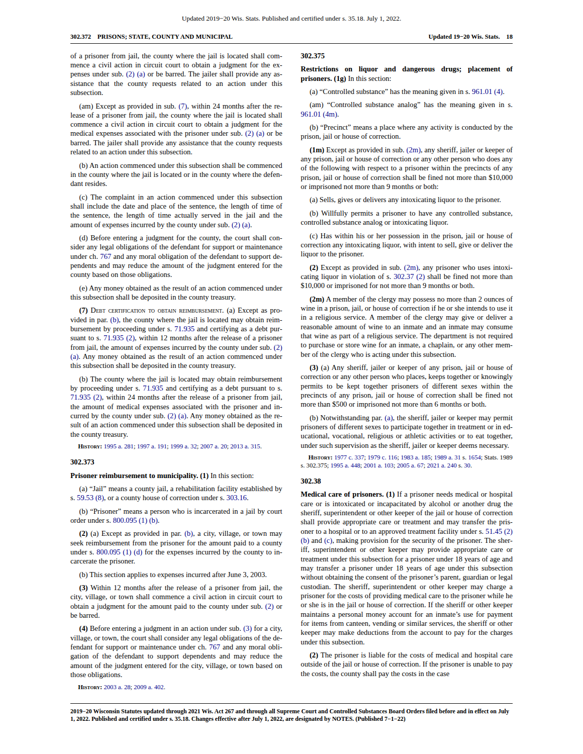Updated 2019−20 Wis. Stats. Published and certified under s. 35.18. July 1, 2022.
302.372 PRISONS; STATE, COUNTY AND MUNICIPAL
Updated 19−20 Wis. Stats. 18
of a prisoner from jail, the county where the jail is located shall commence a civil action in circuit court to obtain a judgment for the expenses under sub. (2) (a) or be barred. The jailer shall provide any assistance that the county requests related to an action under this subsection.
(am) Except as provided in sub. (7), within 24 months after the release of a prisoner from jail, the county where the jail is located shall commence a civil action in circuit court to obtain a judgment for the medical expenses associated with the prisoner under sub. (2) (a) or be barred. The jailer shall provide any assistance that the county requests related to an action under this subsection.
(b) An action commenced under this subsection shall be commenced in the county where the jail is located or in the county where the defendant resides.
(c) The complaint in an action commenced under this subsection shall include the date and place of the sentence, the length of time of the sentence, the length of time actually served in the jail and the amount of expenses incurred by the county under sub. (2) (a).
(d) Before entering a judgment for the county, the court shall consider any legal obligations of the defendant for support or maintenance under ch. 767 and any moral obligation of the defendant to support dependents and may reduce the amount of the judgment entered for the county based on those obligations.
(e) Any money obtained as the result of an action commenced under this subsection shall be deposited in the county treasury.
(7) Debt certification to obtain reimbursement. (a) Except as provided in par. (b), the county where the jail is located may obtain reimbursement by proceeding under s. 71.935 and certifying as a debt pursuant to s. 71.935 (2), within 12 months after the release of a prisoner from jail, the amount of expenses incurred by the county under sub. (2) (a). Any money obtained as the result of an action commenced under this subsection shall be deposited in the county treasury.
(b) The county where the jail is located may obtain reimbursement by proceeding under s. 71.935 and certifying as a debt pursuant to s. 71.935 (2), within 24 months after the release of a prisoner from jail, the amount of medical expenses associated with the prisoner and incurred by the county under sub. (2) (a). Any money obtained as the result of an action commenced under this subsection shall be deposited in the county treasury.
History: 1995 a. 281; 1997 a. 191; 1999 a. 32; 2007 a. 20; 2013 a. 315.
302.373
Prisoner reimbursement to municipality.
(1) In this section:
(a) “Jail” means a county jail, a rehabilitation facility established by s. 59.53 (8), or a county house of correction under s. 303.16.
(b) “Prisoner” means a person who is incarcerated in a jail by court order under s. 800.095 (1) (b).
(2) (a) Except as provided in par. (b), a city, village, or town may seek reimbursement from the prisoner for the amount paid to a county under s. 800.095 (1) (d) for the expenses incurred by the county to incarcerate the prisoner.
(b) This section applies to expenses incurred after June 3, 2003.
(3) Within 12 months after the release of a prisoner from jail, the city, village, or town shall commence a civil action in circuit court to obtain a judgment for the amount paid to the county under sub. (2) or be barred.
(4) Before entering a judgment in an action under sub. (3) for a city, village, or town, the court shall consider any legal obligations of the defendant for support or maintenance under ch. 767 and any moral obligation of the defendant to support dependents and may reduce the amount of the judgment entered for the city, village, or town based on those obligations.
History: 2003 a. 28; 2009 a. 402.
302.375
Restrictions on liquor and dangerous drugs; placement of prisoners.
(1g) In this section:
(a) “Controlled substance” has the meaning given in s. 961.01 (4).
(am) “Controlled substance analog” has the meaning given in s. 961.01 (4m).
(b) “Precinct” means a place where any activity is conducted by the prison, jail or house of correction.
(1m) Except as provided in sub. (2m), any sheriff, jailer or keeper of any prison, jail or house of correction or any other person who does any of the following with respect to a prisoner within the precincts of any prison, jail or house of correction shall be fined not more than $10,000 or imprisoned not more than 9 months or both:
(a) Sells, gives or delivers any intoxicating liquor to the prisoner.
(b) Willfully permits a prisoner to have any controlled substance, controlled substance analog or intoxicating liquor.
(c) Has within his or her possession in the prison, jail or house of correction any intoxicating liquor, with intent to sell, give or deliver the liquor to the prisoner.
(2) Except as provided in sub. (2m), any prisoner who uses intoxicating liquor in violation of s. 302.37 (2) shall be fined not more than $10,000 or imprisoned for not more than 9 months or both.
(2m) A member of the clergy may possess no more than 2 ounces of wine in a prison, jail, or house of correction if he or she intends to use it in a religious service. A member of the clergy may give or deliver a reasonable amount of wine to an inmate and an inmate may consume that wine as part of a religious service. The department is not required to purchase or store wine for an inmate, a chaplain, or any other member of the clergy who is acting under this subsection.
(3) (a) Any sheriff, jailer or keeper of any prison, jail or house of correction or any other person who places, keeps together or knowingly permits to be kept together prisoners of different sexes within the precincts of any prison, jail or house of correction shall be fined not more than $500 or imprisoned not more than 6 months or both.
(b) Notwithstanding par. (a), the sheriff, jailer or keeper may permit prisoners of different sexes to participate together in treatment or in educational, vocational, religious or athletic activities or to eat together, under such supervision as the sheriff, jailer or keeper deems necessary.
History: 1977 c. 337; 1979 c. 116; 1983 a. 185; 1989 a. 31 s. 1654; Stats. 1989 s. 302.375; 1995 a. 448; 2001 a. 103; 2005 a. 67; 2021 a. 240 s. 30.
302.38
Medical care of prisoners.
(1) If a prisoner needs medical or hospital care or is intoxicated or incapacitated by alcohol or another drug the sheriff, superintendent or other keeper of the jail or house of correction shall provide appropriate care or treatment and may transfer the prisoner to a hospital or to an approved treatment facility under s. 51.45 (2) (b) and (c), making provision for the security of the prisoner. The sheriff, superintendent or other keeper may provide appropriate care or treatment under this subsection for a prisoner under 18 years of age and may transfer a prisoner under 18 years of age under this subsection without obtaining the consent of the prisoner’s parent, guardian or legal custodian. The sheriff, superintendent or other keeper may charge a prisoner for the costs of providing medical care to the prisoner while he or she is in the jail or house of correction. If the sheriff or other keeper maintains a personal money account for an inmate’s use for payment for items from canteen, vending or similar services, the sheriff or other keeper may make deductions from the account to pay for the charges under this subsection.
(2) The prisoner is liable for the costs of medical and hospital care outside of the jail or house of correction. If the prisoner is unable to pay the costs, the county shall pay the costs in the case
2019−20 Wisconsin Statutes updated through 2021 Wis. Act 267 and through all Supreme Court and Controlled Substances Board Orders filed before and in effect on July 1, 2022. Published and certified under s. 35.18. Changes effective after July 1, 2022, are designated by NOTES. (Published 7−1−22)